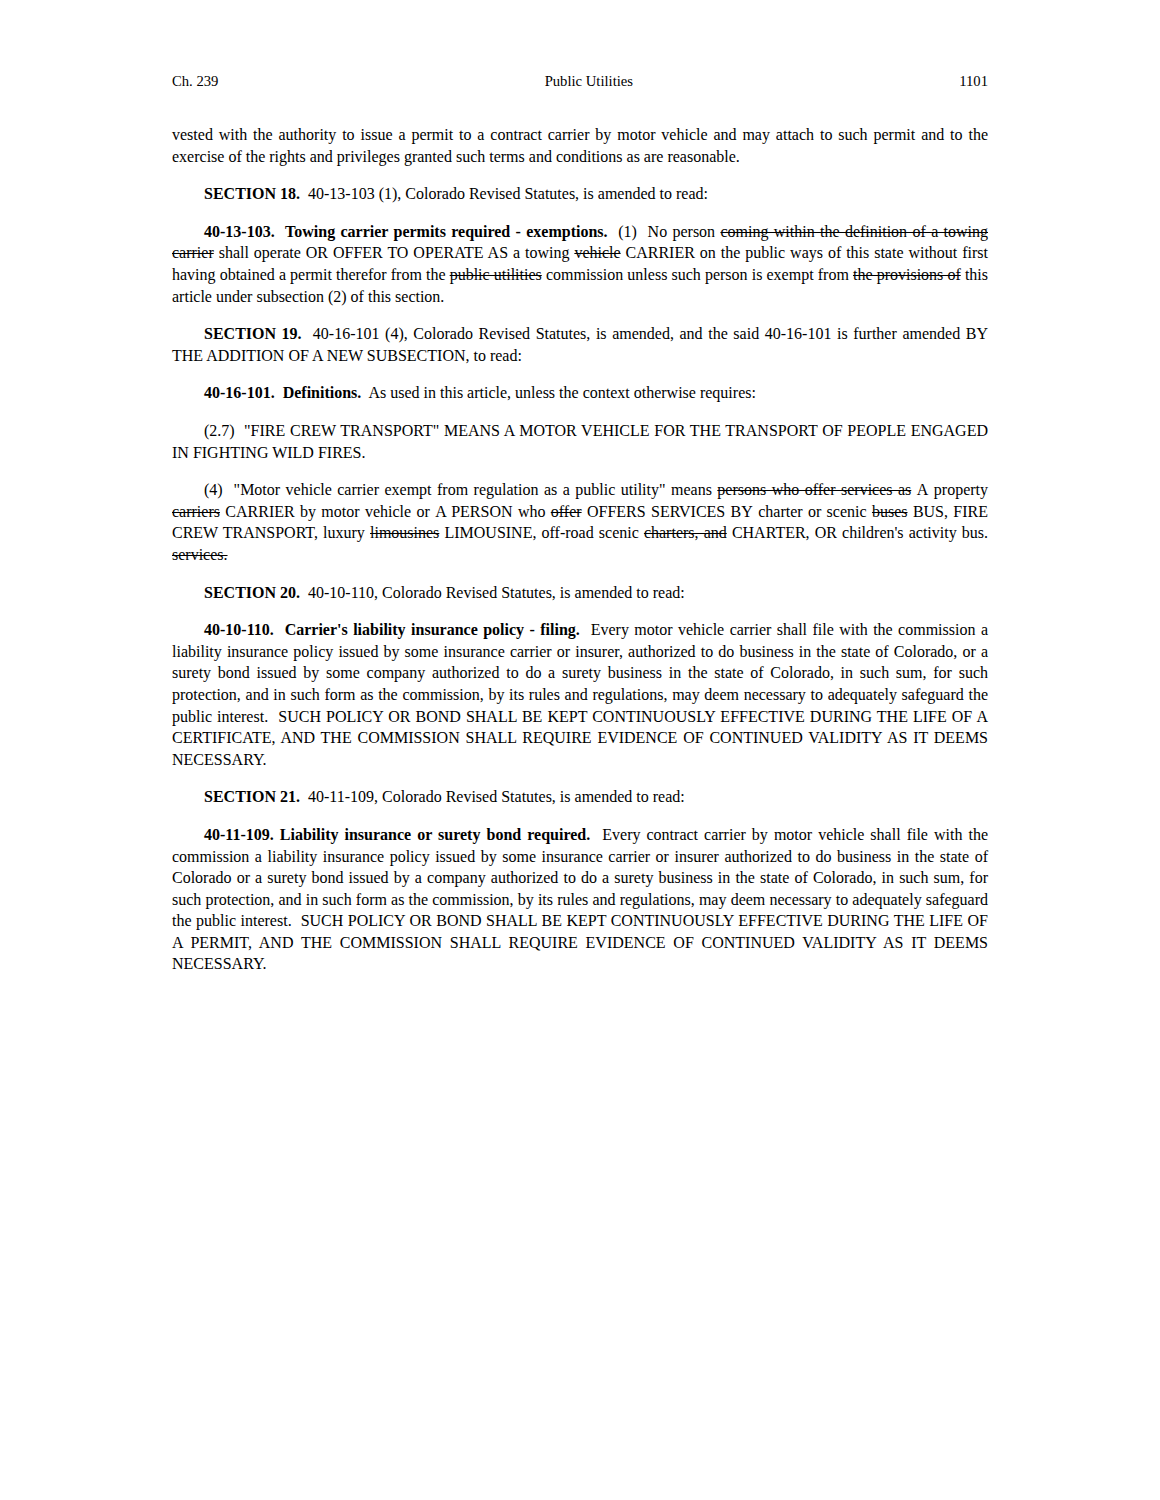Ch. 239 Public Utilities 1101
vested with the authority to issue a permit to a contract carrier by motor vehicle and may attach to such permit and to the exercise of the rights and privileges granted such terms and conditions as are reasonable.
SECTION 18. 40-13-103 (1), Colorado Revised Statutes, is amended to read:
40-13-103. Towing carrier permits required - exemptions. (1) No person coming within the definition of a towing carrier shall operate OR OFFER TO OPERATE AS a towing vehicle CARRIER on the public ways of this state without first having obtained a permit therefor from the public utilities commission unless such person is exempt from the provisions of this article under subsection (2) of this section.
SECTION 19. 40-16-101 (4), Colorado Revised Statutes, is amended, and the said 40-16-101 is further amended BY THE ADDITION OF A NEW SUBSECTION, to read:
40-16-101. Definitions. As used in this article, unless the context otherwise requires:
(2.7) "FIRE CREW TRANSPORT" MEANS A MOTOR VEHICLE FOR THE TRANSPORT OF PEOPLE ENGAGED IN FIGHTING WILD FIRES.
(4) "Motor vehicle carrier exempt from regulation as a public utility" means persons who offer services as A property carriers CARRIER by motor vehicle or A PERSON who offer OFFERS SERVICES BY charter or scenic buses BUS, FIRE CREW TRANSPORT, luxury limousines LIMOUSINE, off-road scenic charters, and CHARTER, OR children's activity bus. services.
SECTION 20. 40-10-110, Colorado Revised Statutes, is amended to read:
40-10-110. Carrier's liability insurance policy - filing. Every motor vehicle carrier shall file with the commission a liability insurance policy issued by some insurance carrier or insurer, authorized to do business in the state of Colorado, or a surety bond issued by some company authorized to do a surety business in the state of Colorado, in such sum, for such protection, and in such form as the commission, by its rules and regulations, may deem necessary to adequately safeguard the public interest. SUCH POLICY OR BOND SHALL BE KEPT CONTINUOUSLY EFFECTIVE DURING THE LIFE OF A CERTIFICATE, AND THE COMMISSION SHALL REQUIRE EVIDENCE OF CONTINUED VALIDITY AS IT DEEMS NECESSARY.
SECTION 21. 40-11-109, Colorado Revised Statutes, is amended to read:
40-11-109. Liability insurance or surety bond required. Every contract carrier by motor vehicle shall file with the commission a liability insurance policy issued by some insurance carrier or insurer authorized to do business in the state of Colorado or a surety bond issued by a company authorized to do a surety business in the state of Colorado, in such sum, for such protection, and in such form as the commission, by its rules and regulations, may deem necessary to adequately safeguard the public interest. SUCH POLICY OR BOND SHALL BE KEPT CONTINUOUSLY EFFECTIVE DURING THE LIFE OF A PERMIT, AND THE COMMISSION SHALL REQUIRE EVIDENCE OF CONTINUED VALIDITY AS IT DEEMS NECESSARY.